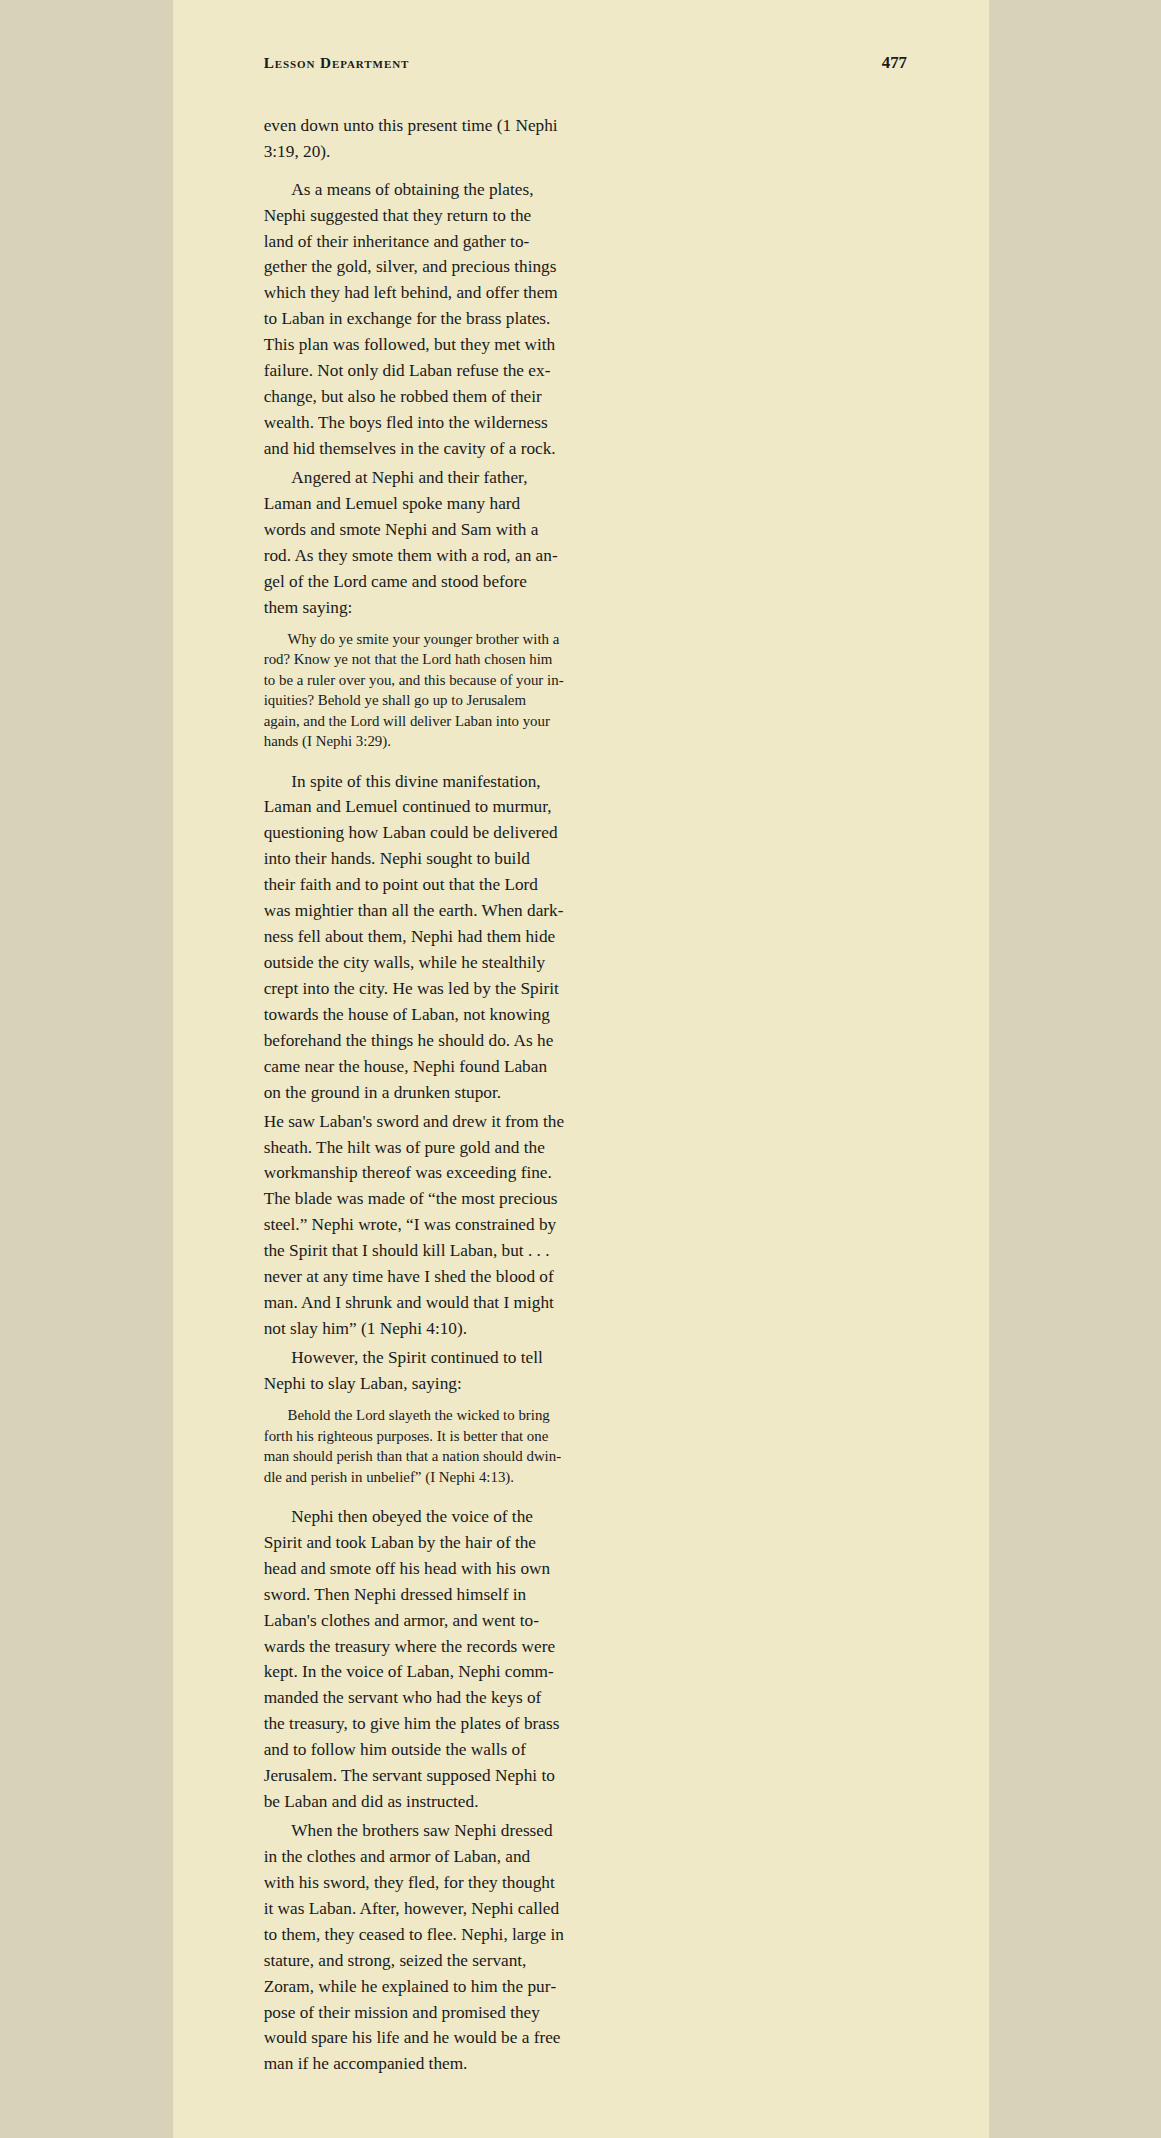Lesson Department 477
even down unto this present time (1 Nephi 3:19, 20).
As a means of obtaining the plates, Nephi suggested that they return to the land of their inheritance and gather together the gold, silver, and precious things which they had left behind, and offer them to Laban in exchange for the brass plates. This plan was followed, but they met with failure. Not only did Laban refuse the exchange, but also he robbed them of their wealth. The boys fled into the wilderness and hid themselves in the cavity of a rock.
Angered at Nephi and their father, Laman and Lemuel spoke many hard words and smote Nephi and Sam with a rod. As they smote them with a rod, an angel of the Lord came and stood before them saying:
Why do ye smite your younger brother with a rod? Know ye not that the Lord hath chosen him to be a ruler over you, and this because of your iniquities? Behold ye shall go up to Jerusalem again, and the Lord will deliver Laban into your hands (I Nephi 3:29).
In spite of this divine manifestation, Laman and Lemuel continued to murmur, questioning how Laban could be delivered into their hands. Nephi sought to build their faith and to point out that the Lord was mightier than all the earth. When darkness fell about them, Nephi had them hide outside the city walls, while he stealthily crept into the city. He was led by the Spirit towards the house of Laban, not knowing beforehand the things he should do. As he came near the house, Nephi found Laban on the ground in a drunken stupor.
He saw Laban's sword and drew it from the sheath. The hilt was of pure gold and the workmanship thereof was exceeding fine. The blade was made of “the most precious steel.” Nephi wrote, “I was constrained by the Spirit that I should kill Laban, but . . . never at any time have I shed the blood of man. And I shrunk and would that I might not slay him” (1 Nephi 4:10).
However, the Spirit continued to tell Nephi to slay Laban, saying:
Behold the Lord slayeth the wicked to bring forth his righteous purposes. It is better that one man should perish than that a nation should dwindle and perish in unbelief” (I Nephi 4:13).
Nephi then obeyed the voice of the Spirit and took Laban by the hair of the head and smote off his head with his own sword. Then Nephi dressed himself in Laban's clothes and armor, and went towards the treasury where the records were kept. In the voice of Laban, Nephi commmanded the servant who had the keys of the treasury, to give him the plates of brass and to follow him outside the walls of Jerusalem. The servant supposed Nephi to be Laban and did as instructed.
When the brothers saw Nephi dressed in the clothes and armor of Laban, and with his sword, they fled, for they thought it was Laban. After, however, Nephi called to them, they ceased to flee. Nephi, large in stature, and strong, seized the servant, Zoram, while he explained to him the purpose of their mission and promised they would spare his life and he would be a free man if he accompanied them.